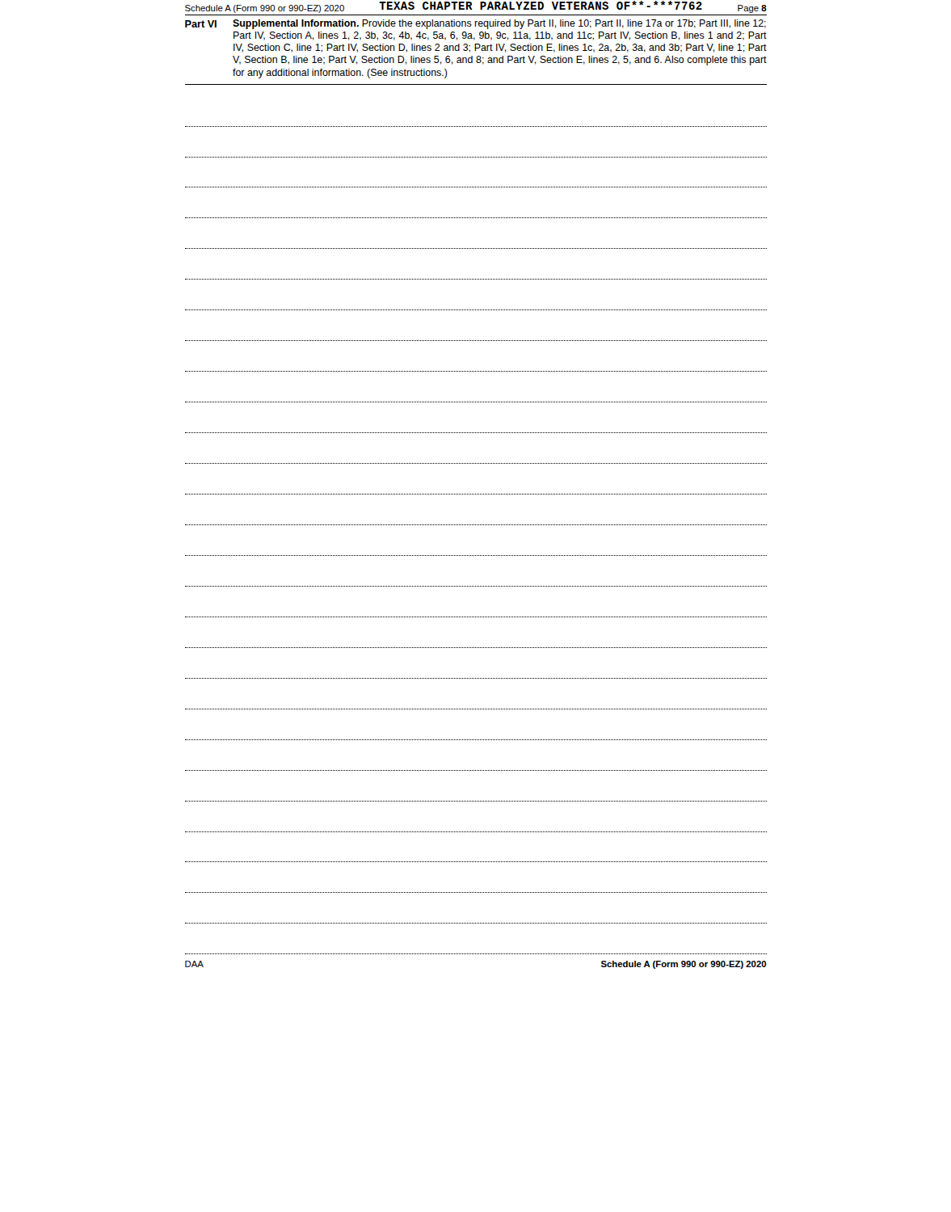Schedule A (Form 990 or 990-EZ) 2020
TEXAS CHAPTER PARALYZED VETERANS OF**-***7762
Page 8
Part VI
Supplemental Information. Provide the explanations required by Part II, line 10; Part II, line 17a or 17b; Part III, line 12; Part IV, Section A, lines 1, 2, 3b, 3c, 4b, 4c, 5a, 6, 9a, 9b, 9c, 11a, 11b, and 11c; Part IV, Section B, lines 1 and 2; Part IV, Section C, line 1; Part IV, Section D, lines 2 and 3; Part IV, Section E, lines 1c, 2a, 2b, 3a, and 3b; Part V, line 1; Part V, Section B, line 1e; Part V, Section D, lines 5, 6, and 8; and Part V, Section E, lines 2, 5, and 6. Also complete this part for any additional information. (See instructions.)
DAA
Schedule A (Form 990 or 990-EZ) 2020